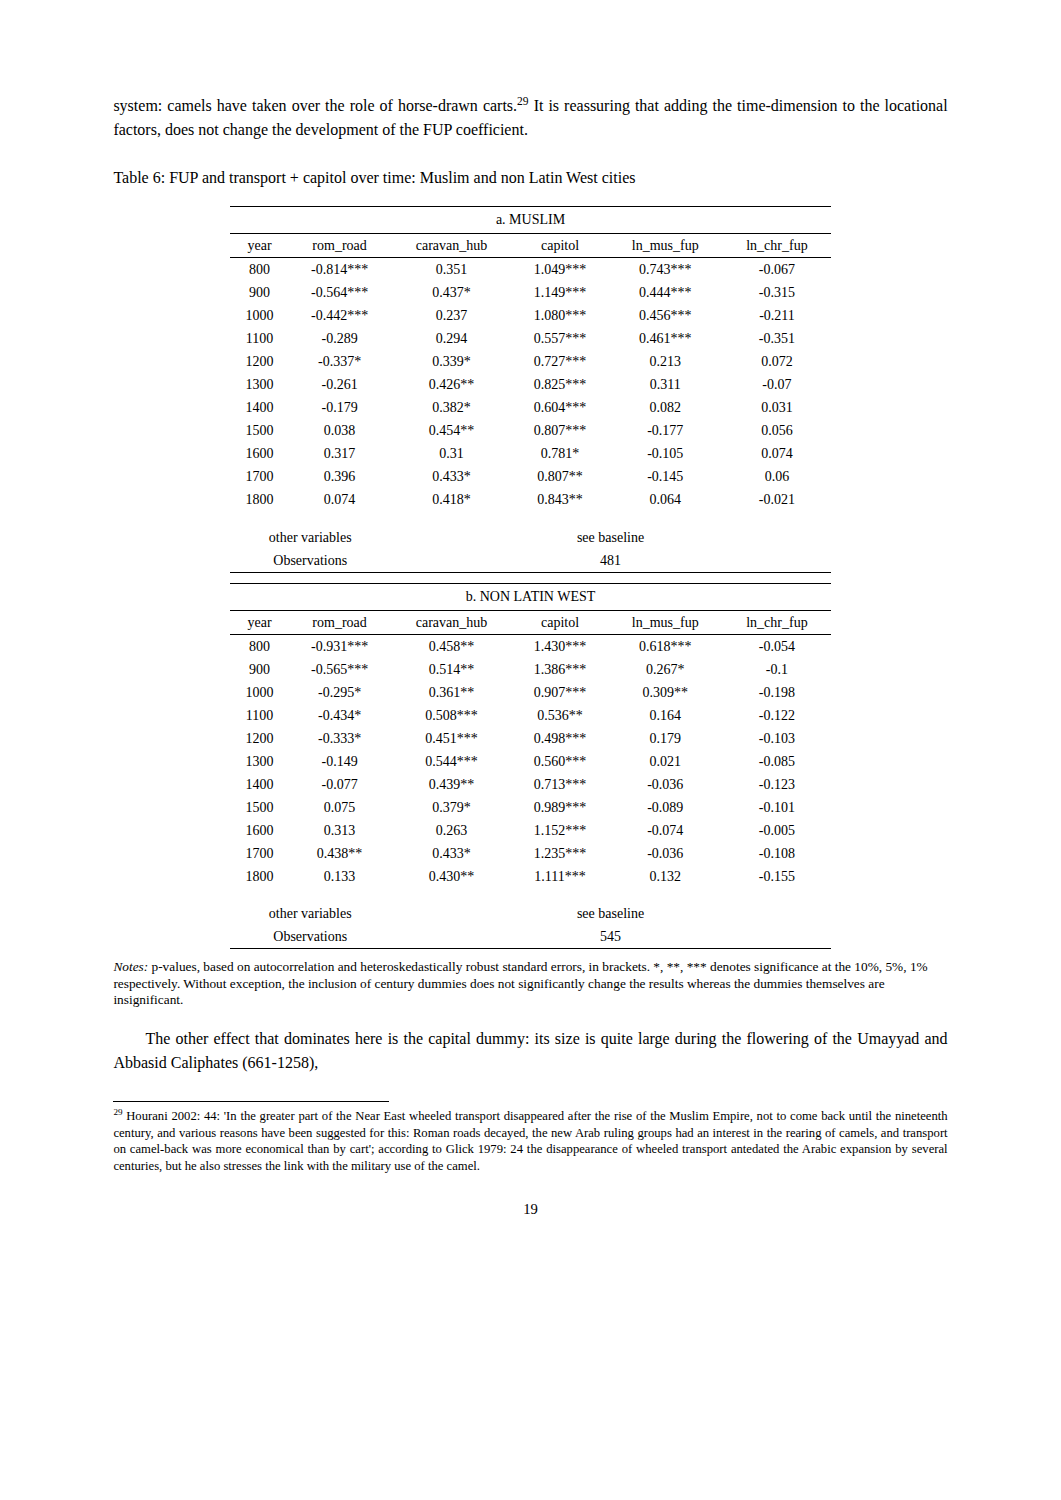system: camels have taken over the role of horse-drawn carts.29 It is reassuring that adding the time-dimension to the locational factors, does not change the development of the FUP coefficient.
Table 6: FUP and transport + capitol over time: Muslim and non Latin West cities
a. MUSLIM
| year | rom_road | caravan_hub | capitol | ln_mus_fup | ln_chr_fup |
| --- | --- | --- | --- | --- | --- |
| 800 | -0.814*** | 0.351 | 1.049*** | 0.743*** | -0.067 |
| 900 | -0.564*** | 0.437* | 1.149*** | 0.444*** | -0.315 |
| 1000 | -0.442*** | 0.237 | 1.080*** | 0.456*** | -0.211 |
| 1100 | -0.289 | 0.294 | 0.557*** | 0.461*** | -0.351 |
| 1200 | -0.337* | 0.339* | 0.727*** | 0.213 | 0.072 |
| 1300 | -0.261 | 0.426** | 0.825*** | 0.311 | -0.07 |
| 1400 | -0.179 | 0.382* | 0.604*** | 0.082 | 0.031 |
| 1500 | 0.038 | 0.454** | 0.807*** | -0.177 | 0.056 |
| 1600 | 0.317 | 0.31 | 0.781* | -0.105 | 0.074 |
| 1700 | 0.396 | 0.433* | 0.807** | -0.145 | 0.06 |
| 1800 | 0.074 | 0.418* | 0.843** | 0.064 | -0.021 |
| other variables | see baseline |
| Observations | 481 |
b. NON LATIN WEST
| year | rom_road | caravan_hub | capitol | ln_mus_fup | ln_chr_fup |
| --- | --- | --- | --- | --- | --- |
| 800 | -0.931*** | 0.458** | 1.430*** | 0.618*** | -0.054 |
| 900 | -0.565*** | 0.514** | 1.386*** | 0.267* | -0.1 |
| 1000 | -0.295* | 0.361** | 0.907*** | 0.309** | -0.198 |
| 1100 | -0.434* | 0.508*** | 0.536** | 0.164 | -0.122 |
| 1200 | -0.333* | 0.451*** | 0.498*** | 0.179 | -0.103 |
| 1300 | -0.149 | 0.544*** | 0.560*** | 0.021 | -0.085 |
| 1400 | -0.077 | 0.439** | 0.713*** | -0.036 | -0.123 |
| 1500 | 0.075 | 0.379* | 0.989*** | -0.089 | -0.101 |
| 1600 | 0.313 | 0.263 | 1.152*** | -0.074 | -0.005 |
| 1700 | 0.438** | 0.433* | 1.235*** | -0.036 | -0.108 |
| 1800 | 0.133 | 0.430** | 1.111*** | 0.132 | -0.155 |
| other variables | see baseline |
| Observations | 545 |
Notes: p-values, based on autocorrelation and heteroskedastically robust standard errors, in brackets. *, **, *** denotes significance at the 10%, 5%, 1% respectively. Without exception, the inclusion of century dummies does not significantly change the results whereas the dummies themselves are insignificant.
The other effect that dominates here is the capital dummy: its size is quite large during the flowering of the Umayyad and Abbasid Caliphates (661-1258),
29 Hourani 2002: 44: 'In the greater part of the Near East wheeled transport disappeared after the rise of the Muslim Empire, not to come back until the nineteenth century, and various reasons have been suggested for this: Roman roads decayed, the new Arab ruling groups had an interest in the rearing of camels, and transport on camel-back was more economical than by cart'; according to Glick 1979: 24 the disappearance of wheeled transport antedated the Arabic expansion by several centuries, but he also stresses the link with the military use of the camel.
19